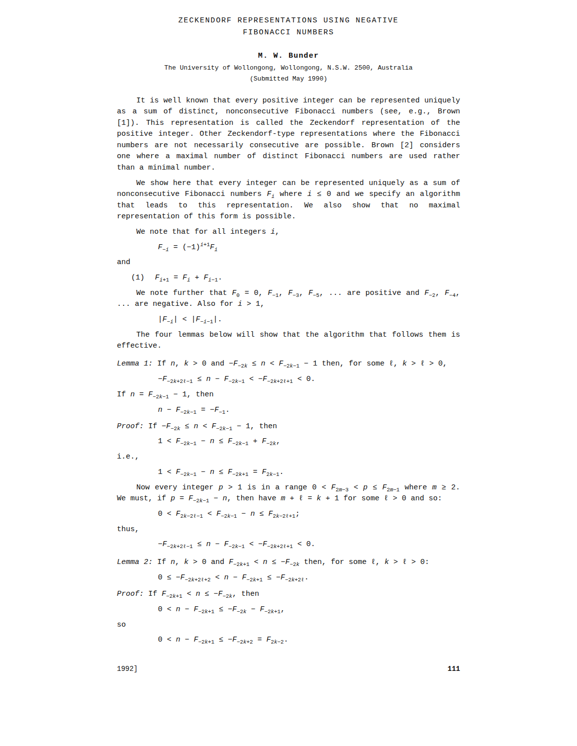ZECKENDORF REPRESENTATIONS USING NEGATIVE
FIBONACCI NUMBERS
M. W. Bunder
The University of Wollongong, Wollongong, N.S.W. 2500, Australia
(Submitted May 1990)
It is well known that every positive integer can be represented uniquely as a sum of distinct, nonconsecutive Fibonacci numbers (see, e.g., Brown [1]). This representation is called the Zeckendorf representation of the positive integer. Other Zeckendorf-type representations where the Fibonacci numbers are not necessarily consecutive are possible. Brown [2] considers one where a maximal number of distinct Fibonacci numbers are used rather than a minimal number.
We show here that every integer can be represented uniquely as a sum of nonconsecutive Fibonacci numbers Fi where i ≤ 0 and we specify an algorithm that leads to this representation. We also show that no maximal representation of this form is possible.
We note that for all integers i,
F−i = (−1)i+1Fi
and
(1) Fi+1 = Fi + Fi−1.
We note further that F0 = 0, F−1, F−3, F−5, ... are positive and F−2, F−4, ... are negative. Also for i > 1,
|F−i| < |F−i−1|.
The four lemmas below will show that the algorithm that follows them is effective.
Lemma 1: If n, k > 0 and −F−2k ≤ n < F−2k−1 − 1 then, for some ℓ, k > ℓ > 0,
−F−2k+2ℓ−1 ≤ n − F−2k−1 < −F−2k+2ℓ+1 < 0.
If n = F−2k−1 − 1, then
n − F−2k−1 = −F−1.
Proof: If −F−2k ≤ n < F−2k−1 − 1, then
1 < F−2k−1 − n ≤ F−2k−1 + F−2k,
i.e.,
1 < F−2k−1 − n ≤ F−2k+1 = F2k−1.
Now every integer p > 1 is in a range 0 < F2m−3 < p ≤ F2m−1 where m ≥ 2. We must, if p = F−2k−1 − n, then have m + ℓ = k + 1 for some ℓ > 0 and so:
0 < F2k−2ℓ−1 < F−2k−1 − n ≤ F2k−2ℓ+1;
thus,
−F−2k+2ℓ−1 ≤ n − F−2k−1 < −F−2k+2ℓ+1 < 0.
Lemma 2: If n, k > 0 and F−2k+1 < n ≤ −F−2k then, for some ℓ, k > ℓ > 0:
0 ≤ −F−2k+2ℓ+2 < n − F−2k+1 ≤ −F−2k+2ℓ.
Proof: If F−2k+1 < n ≤ −F−2k, then
0 < n − F−2k+1 ≤ −F−2k − F−2k+1,
so
0 < n − F−2k+1 ≤ −F−2k+2 = F2k−2.
1992]
111